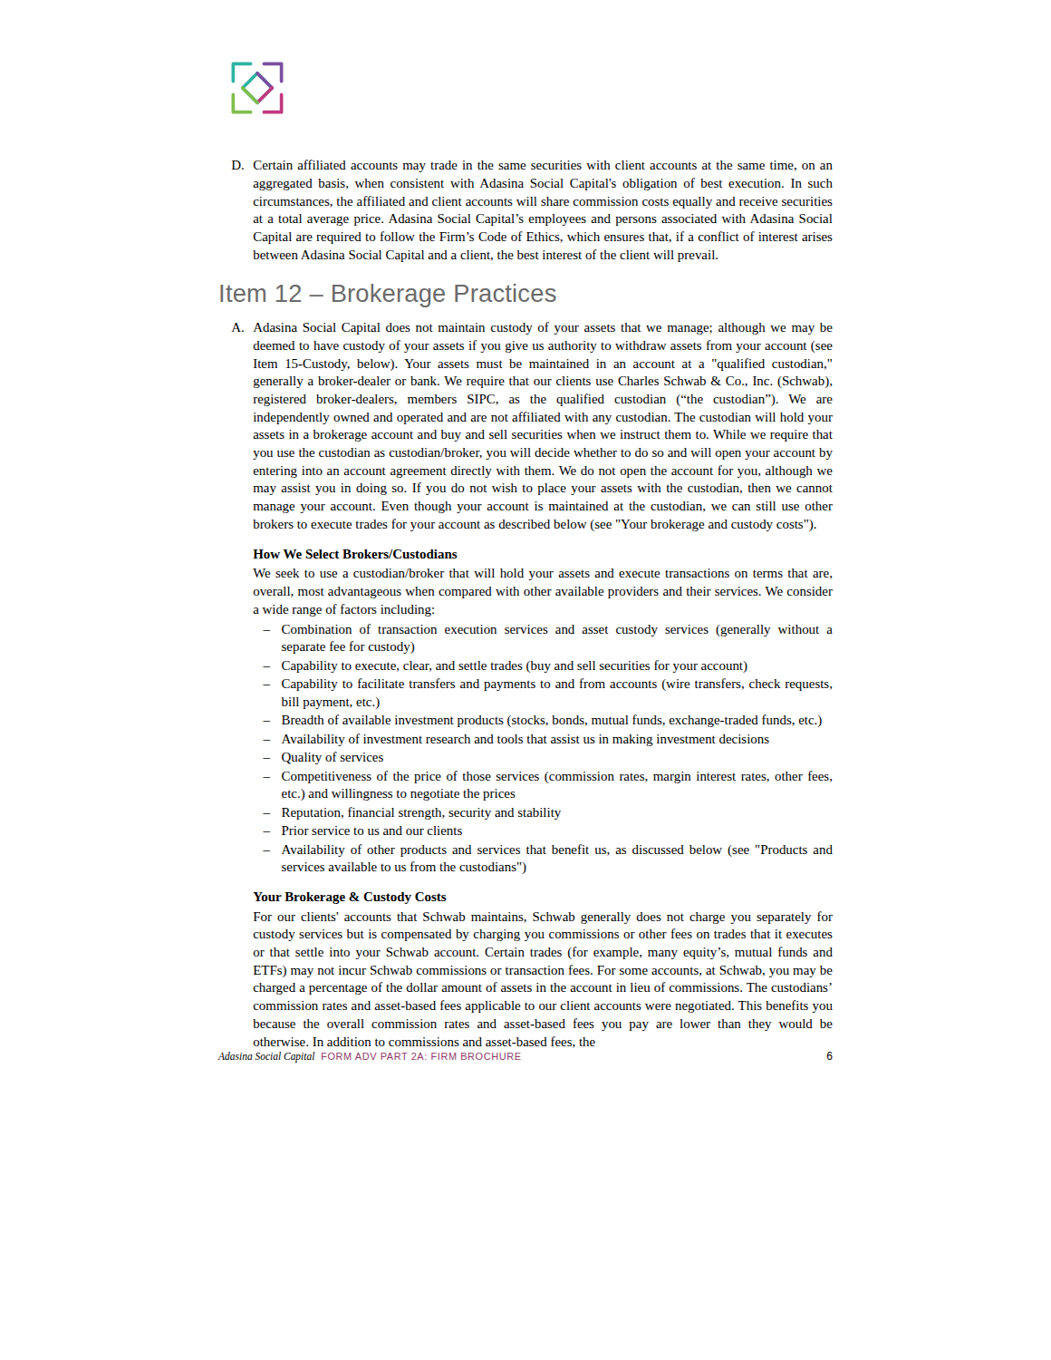D. Certain affiliated accounts may trade in the same securities with client accounts at the same time, on an aggregated basis, when consistent with Adasina Social Capital's obligation of best execution. In such circumstances, the affiliated and client accounts will share commission costs equally and receive securities at a total average price. Adasina Social Capital’s employees and persons associated with Adasina Social Capital are required to follow the Firm’s Code of Ethics, which ensures that, if a conflict of interest arises between Adasina Social Capital and a client, the best interest of the client will prevail.
Item 12 – Brokerage Practices
A. Adasina Social Capital does not maintain custody of your assets that we manage; although we may be deemed to have custody of your assets if you give us authority to withdraw assets from your account (see Item 15-Custody, below). Your assets must be maintained in an account at a "qualified custodian," generally a broker-dealer or bank. We require that our clients use Charles Schwab & Co., Inc. (Schwab), registered broker-dealers, members SIPC, as the qualified custodian (“the custodian”). We are independently owned and operated and are not affiliated with any custodian. The custodian will hold your assets in a brokerage account and buy and sell securities when we instruct them to. While we require that you use the custodian as custodian/broker, you will decide whether to do so and will open your account by entering into an account agreement directly with them. We do not open the account for you, although we may assist you in doing so. If you do not wish to place your assets with the custodian, then we cannot manage your account. Even though your account is maintained at the custodian, we can still use other brokers to execute trades for your account as described below (see "Your brokerage and custody costs").
How We Select Brokers/Custodians
We seek to use a custodian/broker that will hold your assets and execute transactions on terms that are, overall, most advantageous when compared with other available providers and their services. We consider a wide range of factors including:
Combination of transaction execution services and asset custody services (generally without a separate fee for custody)
Capability to execute, clear, and settle trades (buy and sell securities for your account)
Capability to facilitate transfers and payments to and from accounts (wire transfers, check requests, bill payment, etc.)
Breadth of available investment products (stocks, bonds, mutual funds, exchange-traded funds, etc.)
Availability of investment research and tools that assist us in making investment decisions
Quality of services
Competitiveness of the price of those services (commission rates, margin interest rates, other fees, etc.) and willingness to negotiate the prices
Reputation, financial strength, security and stability
Prior service to us and our clients
Availability of other products and services that benefit us, as discussed below (see "Products and services available to us from the custodians")
Your Brokerage & Custody Costs
For our clients' accounts that Schwab maintains, Schwab generally does not charge you separately for custody services but is compensated by charging you commissions or other fees on trades that it executes or that settle into your Schwab account. Certain trades (for example, many equity’s, mutual funds and ETFs) may not incur Schwab commissions or transaction fees. For some accounts, at Schwab, you may be charged a percentage of the dollar amount of assets in the account in lieu of commissions. The custodians’ commission rates and asset-based fees applicable to our client accounts were negotiated. This benefits you because the overall commission rates and asset-based fees you pay are lower than they would be otherwise. In addition to commissions and asset-based fees, the
Adasina Social Capital FORM ADV PART 2A: FIRM BROCHURE 6